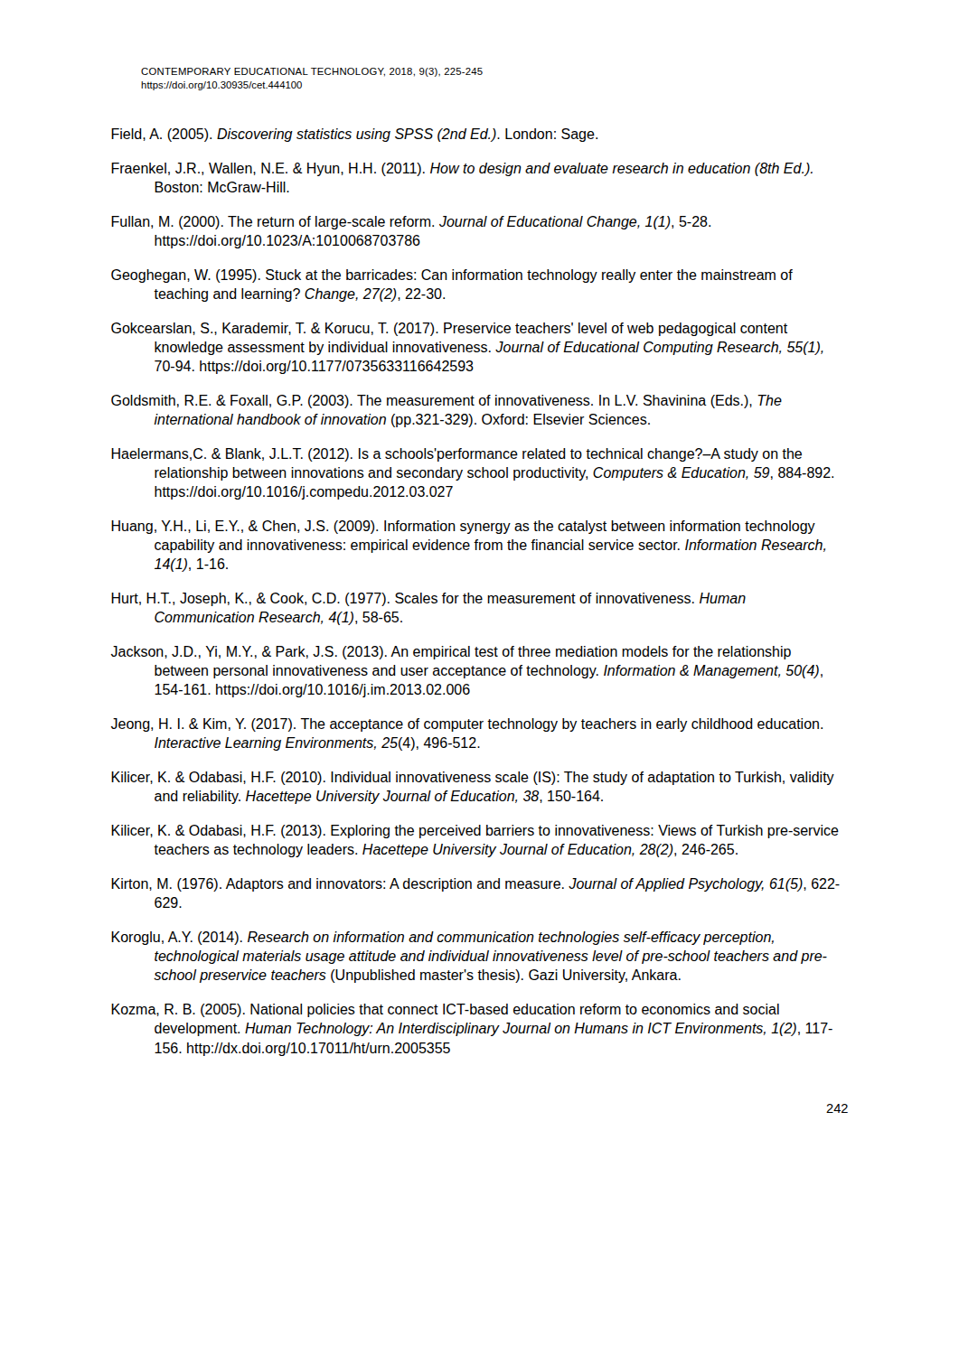CONTEMPORARY EDUCATIONAL TECHNOLOGY, 2018, 9(3), 225-245
https://doi.org/10.30935/cet.444100
Field, A. (2005). Discovering statistics using SPSS (2nd Ed.). London: Sage.
Fraenkel, J.R., Wallen, N.E. & Hyun, H.H. (2011). How to design and evaluate research in education (8th Ed.). Boston: McGraw-Hill.
Fullan, M. (2000). The return of large-scale reform. Journal of Educational Change, 1(1), 5-28. https://doi.org/10.1023/A:1010068703786
Geoghegan, W. (1995). Stuck at the barricades: Can information technology really enter the mainstream of teaching and learning? Change, 27(2), 22-30.
Gokcearslan, S., Karademir, T. & Korucu, T. (2017). Preservice teachers' level of web pedagogical content knowledge assessment by individual innovativeness. Journal of Educational Computing Research, 55(1), 70-94. https://doi.org/10.1177/0735633116642593
Goldsmith, R.E. & Foxall, G.P. (2003). The measurement of innovativeness. In L.V. Shavinina (Eds.), The international handbook of innovation (pp.321-329). Oxford: Elsevier Sciences.
Haelermans,C. & Blank, J.L.T. (2012). Is a schools'performance related to technical change?–A study on the relationship between innovations and secondary school productivity, Computers & Education, 59, 884-892. https://doi.org/10.1016/j.compedu.2012.03.027
Huang, Y.H., Li, E.Y., & Chen, J.S. (2009). Information synergy as the catalyst between information technology capability and innovativeness: empirical evidence from the financial service sector. Information Research, 14(1), 1-16.
Hurt, H.T., Joseph, K., & Cook, C.D. (1977). Scales for the measurement of innovativeness. Human Communication Research, 4(1), 58-65.
Jackson, J.D., Yi, M.Y., & Park, J.S. (2013). An empirical test of three mediation models for the relationship between personal innovativeness and user acceptance of technology. Information & Management, 50(4), 154-161. https://doi.org/10.1016/j.im.2013.02.006
Jeong, H. I. & Kim, Y. (2017). The acceptance of computer technology by teachers in early childhood education. Interactive Learning Environments, 25(4), 496-512.
Kilicer, K. & Odabasi, H.F. (2010). Individual innovativeness scale (IS): The study of adaptation to Turkish, validity and reliability. Hacettepe University Journal of Education, 38, 150-164.
Kilicer, K. & Odabasi, H.F. (2013). Exploring the perceived barriers to innovativeness: Views of Turkish pre-service teachers as technology leaders. Hacettepe University Journal of Education, 28(2), 246-265.
Kirton, M. (1976). Adaptors and innovators: A description and measure. Journal of Applied Psychology, 61(5), 622-629.
Koroglu, A.Y. (2014). Research on information and communication technologies self-efficacy perception, technological materials usage attitude and individual innovativeness level of pre-school teachers and pre-school preservice teachers (Unpublished master's thesis). Gazi University, Ankara.
Kozma, R. B. (2005). National policies that connect ICT-based education reform to economics and social development. Human Technology: An Interdisciplinary Journal on Humans in ICT Environments, 1(2), 117-156. http://dx.doi.org/10.17011/ht/urn.2005355
242